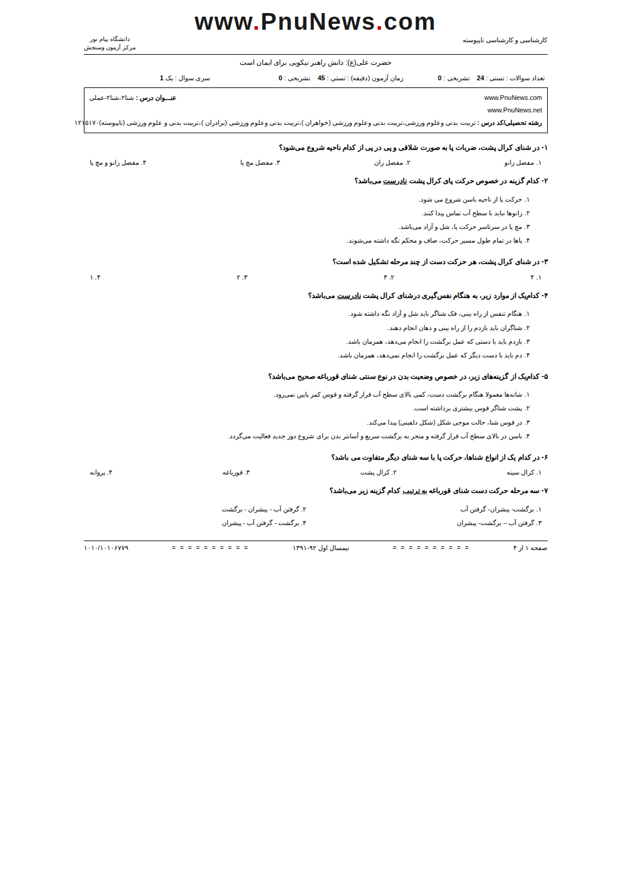www. PnuNews. com
کارشناسی و کارشناسی ناپیوسته
دانشگاه پیام نور
مرکز آزمون وسنجش
حضرت علی(ع): دانش راهبر نیکویی برای ایمان است
| تعداد سوالات : تستی : 24 تشریحی : 0 | زمان آزمون (دقیقه) : تستی : 45 تشریحی : 0 | سری سوال : یک 1 |
www.PnuNews.com عنـــوان درس : شنا۲،شنا۲-عملی
www.PnuNews.net رشته تحصیلی/کد درس : تربیت بدنی وعلوم ورزشی،تربیت بدنی وعلوم ورزشی (خواهران )،تربیت بدنی وعلوم ورزشی (برادران )،تربیت بدنی و علوم ورزشی (ناپیوسته)۱۲۱۵۱۷۰
۱- در شنای کرال پشت، ضربات پا به صورت شلاقی و پی در پی از کدام ناحیه شروع می‌شود؟
۱. مفصل زانو ۲. مفصل ران ۳. مفصل مچ پا ۴. مفصل زانو و مچ پا
۲- کدام گزینه در خصوص حرکت پای کرال پشت نادرست می‌باشد؟
۱. حرکت پا از ناحیه باسن شروع می شود.
۲. زانوها نباید با سطح آب تماس پیدا کنند.
۳. مچ پا در سرتاسر حرکت پا، شل و آزاد می‌باشد.
۴. پاها در تمام طول مسیر حرکت، صاف و محکم نگه داشته می‌شوند.
۳- در شنای کرال پشت، هر حرکت دست از چند مرحله تشکیل شده است؟
۱. ۴ ۲. ۳ ۳. ۲ ۴. ۱
۴- کدام‌یک از موارد زیر، به هنگام نفس‌گیری درشنای کرال پشت نادرست می‌باشد؟
۱. هنگام تنفس از راه بینی، فک شناگر باید شل و آزاد نگه داشته شود.
۲. شناگران باید بازدم را از راه بینی و دهان انجام دهند.
۳. بازدم باید با دستی که عمل برگشت را انجام می‌دهد، همزمان باشد.
۴. دم باید با دست دیگر که عمل برگشت را انجام نمی‌دهد، همزمان باشد.
۵- کدام‌یک از گزینه‌های زیر، در خصوص وضعیت بدن در نوع سنتی شنای قورباغه صحیح می‌باشد؟
۱. شانه‌ها معمولا هنگام برگشت دست، کمی بالای سطح آب قرار گرفته و قوس کمر پایین نمی‌رود.
۲. پشت شناگر قوس بیشتری برداشته است.
۳. در قوس شنا، حالت موجی شکل (شکل دلفینی) پیدا می‌کند.
۴. باسن در بالای سطح آب قرار گرفته و منجر به برگشت سریع و آسانتر بدن برای شروع دور جدید فعالیت می‌گردد.
۶- در کدام یک از انواع شناها، حرکت پا با سه شنای دیگر متفاوت می باشد؟
۱. کرال سینه ۲. کرال پشت ۳. قورباغه ۴. پروانه
۷- سه مرحله حرکت دست شنای قورباغه به ترتیب کدام گزینه زیر می‌باشد؟
۱. برگشت- پیشران- گرفتن آب
۳. گرفتن آب – برگشت- پیشران
۲. گرفتن آب - پیشران - برگشت
۴. برگشت - گرفتن آب - پیشران
صفحه ۱ از ۴ = = = = = = = = = = نیمسال اول ۹۲-۱۳۹۱ = = = = = = = = = = ۱۰۱۰/۱۰۱۰۶۷۷۹